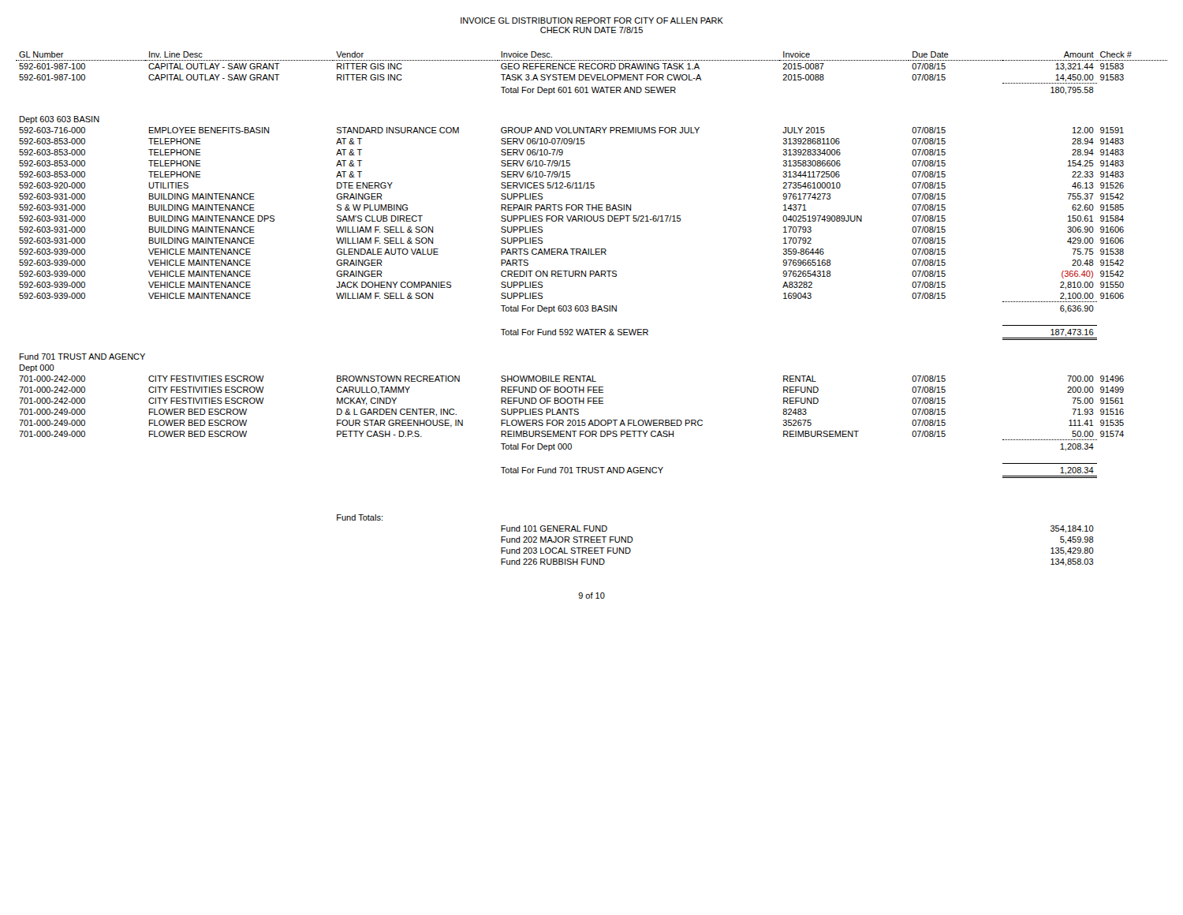INVOICE GL DISTRIBUTION REPORT FOR CITY OF ALLEN PARK
CHECK RUN DATE 7/8/15
| GL Number | Inv. Line Desc | Vendor | Invoice Desc. | Invoice | Due Date | Amount | Check # |
| --- | --- | --- | --- | --- | --- | --- | --- |
| 592-601-987-100 | CAPITAL OUTLAY - SAW GRANT | RITTER GIS INC | GEO REFERENCE RECORD DRAWING TASK 1.A | 2015-0087 | 07/08/15 | 13,321.44 | 91583 |
| 592-601-987-100 | CAPITAL OUTLAY - SAW GRANT | RITTER GIS INC | TASK 3.A SYSTEM DEVELOPMENT FOR CWOL-A | 2015-0088 | 07/08/15 | 14,450.00 | 91583 |
| | | | Total For Dept 601 601 WATER AND SEWER | | | 180,795.58 | |
| Dept 603 603 BASIN |
| 592-603-716-000 | EMPLOYEE BENEFITS-BASIN | STANDARD INSURANCE COM | GROUP AND VOLUNTARY PREMIUMS FOR JULY | JULY 2015 | 07/08/15 | 12.00 | 91591 |
| 592-603-853-000 | TELEPHONE | AT & T | SERV 06/10-07/09/15 | 313928681106 | 07/08/15 | 28.94 | 91483 |
| 592-603-853-000 | TELEPHONE | AT & T | SERV 06/10-7/9 | 313928334006 | 07/08/15 | 28.94 | 91483 |
| 592-603-853-000 | TELEPHONE | AT & T | SERV 6/10-7/9/15 | 313583086606 | 07/08/15 | 154.25 | 91483 |
| 592-603-853-000 | TELEPHONE | AT & T | SERV 6/10-7/9/15 | 313441172506 | 07/08/15 | 22.33 | 91483 |
| 592-603-920-000 | UTILITIES | DTE ENERGY | SERVICES 5/12-6/11/15 | 273546100010 | 07/08/15 | 46.13 | 91526 |
| 592-603-931-000 | BUILDING MAINTENANCE | GRAINGER | SUPPLIES | 9761774273 | 07/08/15 | 755.37 | 91542 |
| 592-603-931-000 | BUILDING MAINTENANCE | S & W PLUMBING | REPAIR PARTS FOR THE BASIN | 14371 | 07/08/15 | 62.60 | 91585 |
| 592-603-931-000 | BUILDING MAINTENANCE DPS | SAM'S CLUB DIRECT | SUPPLIES FOR VARIOUS DEPT 5/21-6/17/15 | 0402519749089JUN | 07/08/15 | 150.61 | 91584 |
| 592-603-931-000 | BUILDING MAINTENANCE | WILLIAM F. SELL & SON | SUPPLIES | 170793 | 07/08/15 | 306.90 | 91606 |
| 592-603-931-000 | BUILDING MAINTENANCE | WILLIAM F. SELL & SON | SUPPLIES | 170792 | 07/08/15 | 429.00 | 91606 |
| 592-603-939-000 | VEHICLE MAINTENANCE | GLENDALE AUTO VALUE | PARTS CAMERA TRAILER | 359-86446 | 07/08/15 | 75.75 | 91538 |
| 592-603-939-000 | VEHICLE MAINTENANCE | GRAINGER | PARTS | 9769665168 | 07/08/15 | 20.48 | 91542 |
| 592-603-939-000 | VEHICLE MAINTENANCE | GRAINGER | CREDIT ON RETURN PARTS | 9762654318 | 07/08/15 | (366.40) | 91542 |
| 592-603-939-000 | VEHICLE MAINTENANCE | JACK DOHENY COMPANIES | SUPPLIES | A83282 | 07/08/15 | 2,810.00 | 91550 |
| 592-603-939-000 | VEHICLE MAINTENANCE | WILLIAM F. SELL & SON | SUPPLIES | 169043 | 07/08/15 | 2,100.00 | 91606 |
| | | | Total For Dept 603 603 BASIN | | | 6,636.90 | |
| | | | Total For Fund 592 WATER & SEWER | | | 187,473.16 | |
| Fund 701 TRUST AND AGENCY |
| Dept 000 |
| 701-000-242-000 | CITY FESTIVITIES ESCROW | BROWNSTOWN RECREATION | SHOWMOBILE RENTAL | RENTAL | 07/08/15 | 700.00 | 91496 |
| 701-000-242-000 | CITY FESTIVITIES ESCROW | CARULLO,TAMMY | REFUND OF BOOTH FEE | REFUND | 07/08/15 | 200.00 | 91499 |
| 701-000-242-000 | CITY FESTIVITIES ESCROW | MCKAY, CINDY | REFUND OF BOOTH FEE | REFUND | 07/08/15 | 75.00 | 91561 |
| 701-000-249-000 | FLOWER BED ESCROW | D & L GARDEN CENTER, INC. | SUPPLIES PLANTS | 82483 | 07/08/15 | 71.93 | 91516 |
| 701-000-249-000 | FLOWER BED ESCROW | FOUR STAR GREENHOUSE, IN | FLOWERS FOR 2015 ADOPT A FLOWERBED PRC | 352675 | 07/08/15 | 111.41 | 91535 |
| 701-000-249-000 | FLOWER BED ESCROW | PETTY CASH - D.P.S. | REIMBURSEMENT FOR DPS PETTY CASH | REIMBURSEMENT | 07/08/15 | 50.00 | 91574 |
| | | | Total For Dept 000 | | | 1,208.34 | |
| | | | Total For Fund 701 TRUST AND AGENCY | | | 1,208.34 | |
| | | Fund Totals: | | | | | |
| | | | Fund 101 GENERAL FUND | | | 354,184.10 | |
| | | | Fund 202 MAJOR STREET FUND | | | 5,459.98 | |
| | | | Fund 203 LOCAL STREET FUND | | | 135,429.80 | |
| | | | Fund 226 RUBBISH FUND | | | 134,858.03 | |
9 of 10